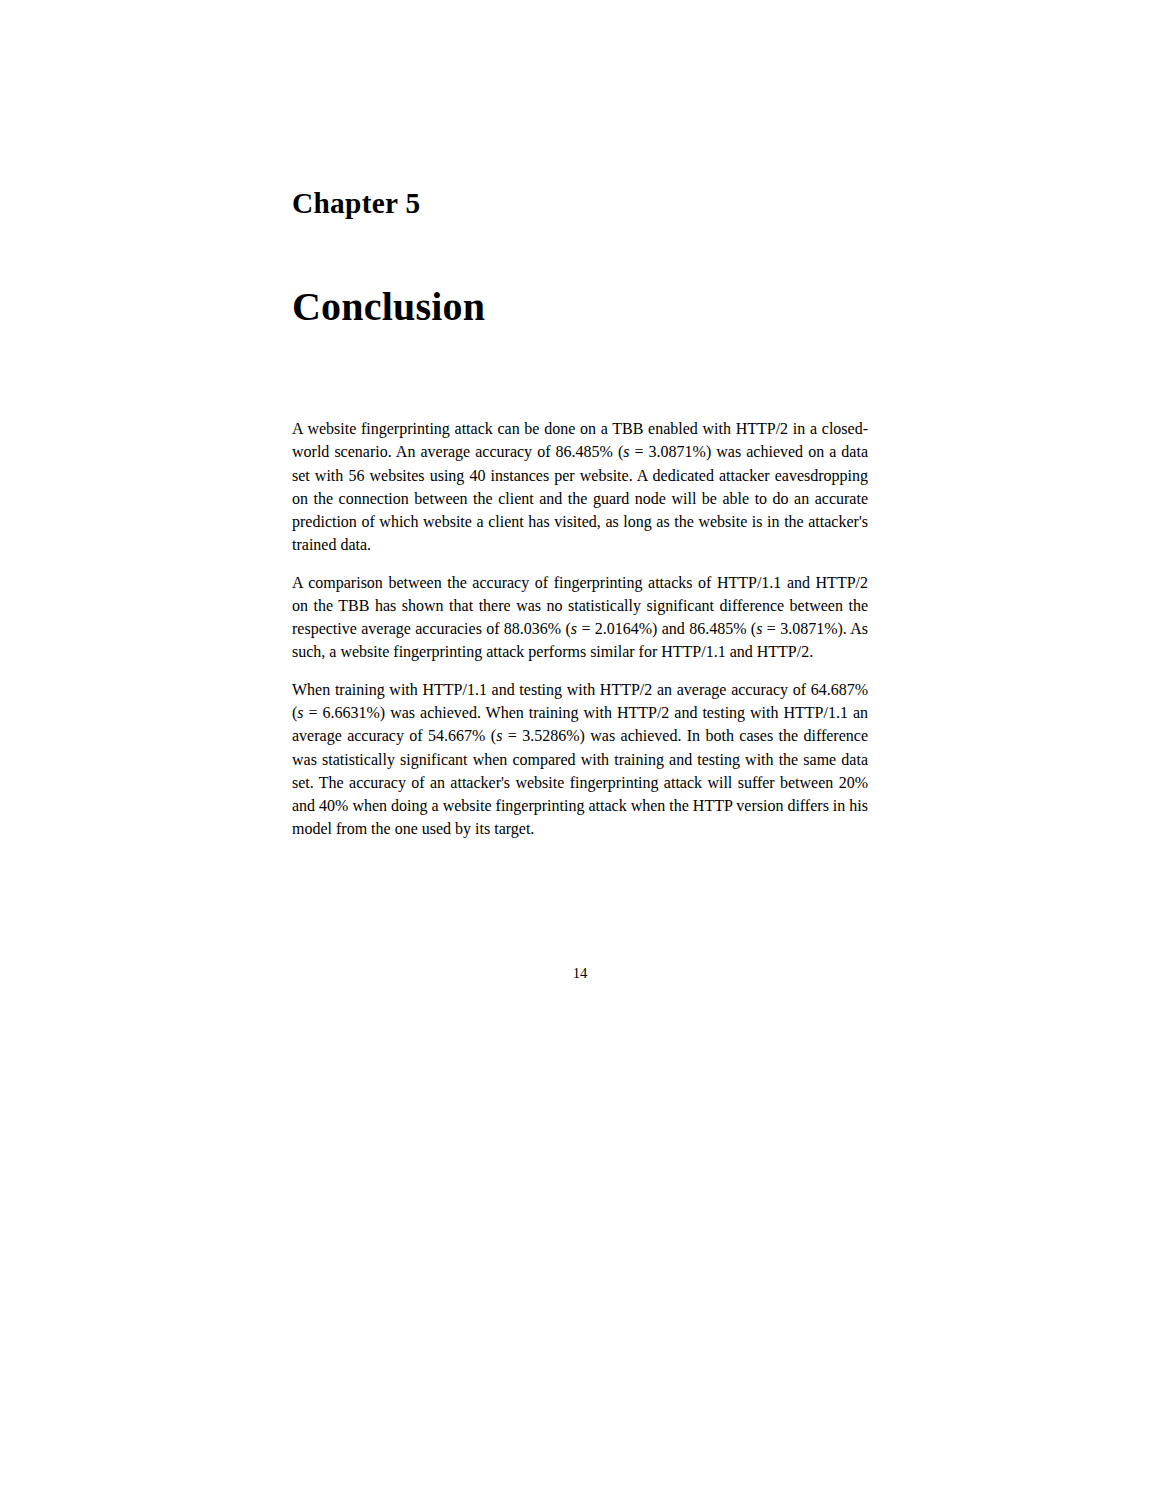Chapter 5
Conclusion
A website fingerprinting attack can be done on a TBB enabled with HTTP/2 in a closed-world scenario. An average accuracy of 86.485% (s = 3.0871%) was achieved on a data set with 56 websites using 40 instances per website. A dedicated attacker eavesdropping on the connection between the client and the guard node will be able to do an accurate prediction of which website a client has visited, as long as the website is in the attacker's trained data.
A comparison between the accuracy of fingerprinting attacks of HTTP/1.1 and HTTP/2 on the TBB has shown that there was no statistically significant difference between the respective average accuracies of 88.036% (s = 2.0164%) and 86.485% (s = 3.0871%). As such, a website fingerprinting attack performs similar for HTTP/1.1 and HTTP/2.
When training with HTTP/1.1 and testing with HTTP/2 an average accuracy of 64.687% (s = 6.6631%) was achieved. When training with HTTP/2 and testing with HTTP/1.1 an average accuracy of 54.667% (s = 3.5286%) was achieved. In both cases the difference was statistically significant when compared with training and testing with the same data set. The accuracy of an attacker's website fingerprinting attack will suffer between 20% and 40% when doing a website fingerprinting attack when the HTTP version differs in his model from the one used by its target.
14